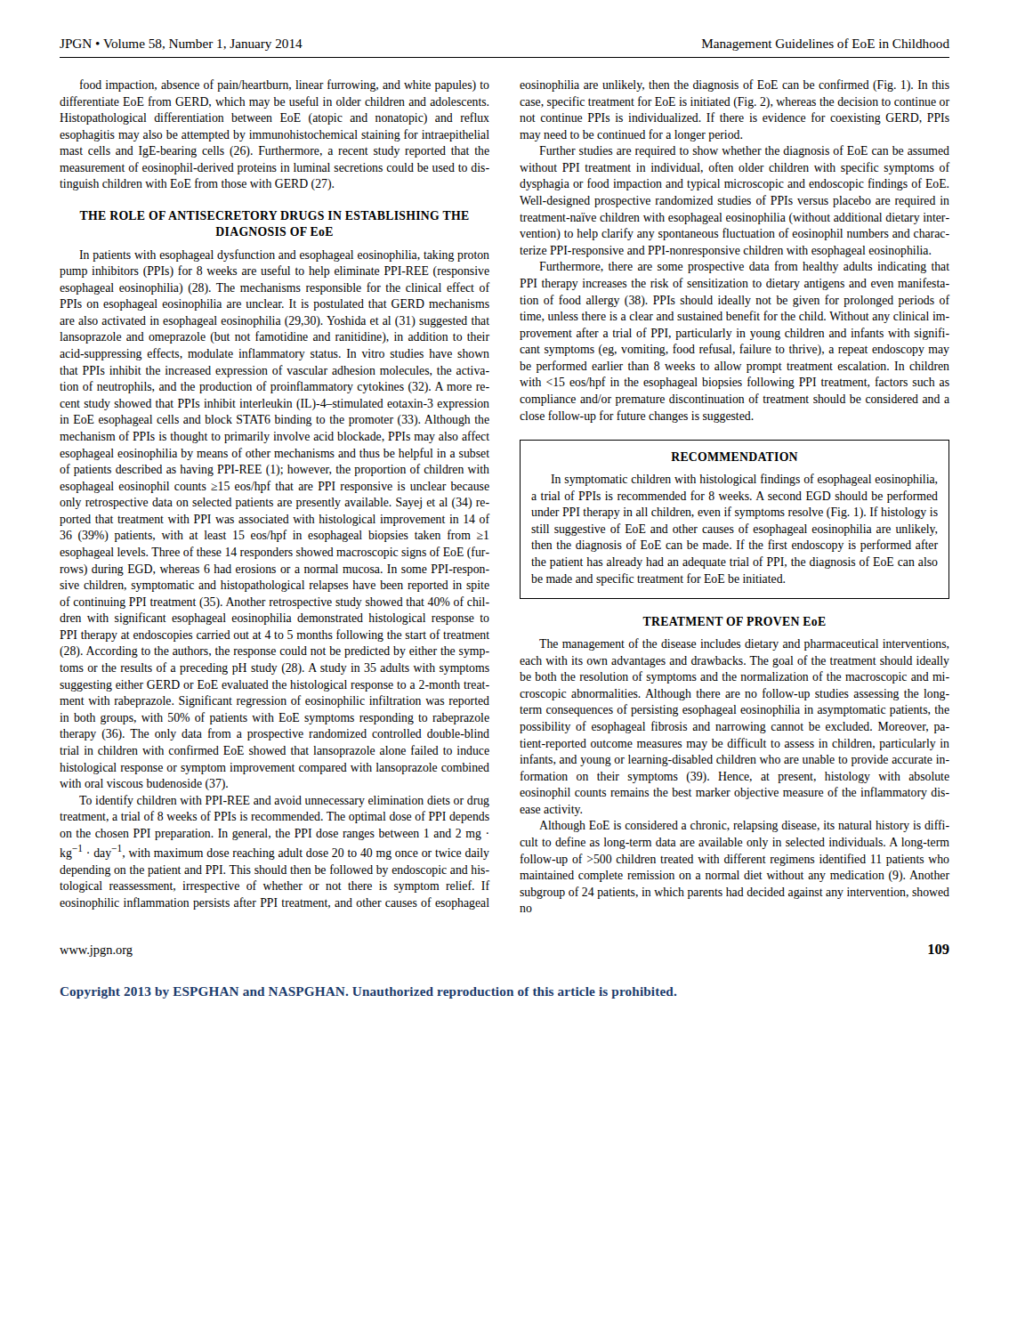JPGN • Volume 58, Number 1, January 2014 Management Guidelines of EoE in Childhood
food impaction, absence of pain/heartburn, linear furrowing, and white papules) to differentiate EoE from GERD, which may be useful in older children and adolescents. Histopathological differentiation between EoE (atopic and nonatopic) and reflux esophagitis may also be attempted by immunohistochemical staining for intraepithelial mast cells and IgE-bearing cells (26). Furthermore, a recent study reported that the measurement of eosinophil-derived proteins in luminal secretions could be used to distinguish children with EoE from those with GERD (27).
THE ROLE OF ANTISECRETORY DRUGS IN ESTABLISHING THE DIAGNOSIS OF EoE
In patients with esophageal dysfunction and esophageal eosinophilia, taking proton pump inhibitors (PPIs) for 8 weeks are useful to help eliminate PPI-REE (responsive esophageal eosinophilia) (28). The mechanisms responsible for the clinical effect of PPIs on esophageal eosinophilia are unclear. It is postulated that GERD mechanisms are also activated in esophageal eosinophilia (29,30). Yoshida et al (31) suggested that lansoprazole and omeprazole (but not famotidine and ranitidine), in addition to their acid-suppressing effects, modulate inflammatory status. In vitro studies have shown that PPIs inhibit the increased expression of vascular adhesion molecules, the activation of neutrophils, and the production of proinflammatory cytokines (32). A more recent study showed that PPIs inhibit interleukin (IL)-4–stimulated eotaxin-3 expression in EoE esophageal cells and block STAT6 binding to the promoter (33). Although the mechanism of PPIs is thought to primarily involve acid blockade, PPIs may also affect esophageal eosinophilia by means of other mechanisms and thus be helpful in a subset of patients described as having PPI-REE (1); however, the proportion of children with esophageal eosinophil counts ≥15 eos/hpf that are PPI responsive is unclear because only retrospective data on selected patients are presently available. Sayej et al (34) reported that treatment with PPI was associated with histological improvement in 14 of 36 (39%) patients, with at least 15 eos/hpf in esophageal biopsies taken from ≥1 esophageal levels. Three of these 14 responders showed macroscopic signs of EoE (furrows) during EGD, whereas 6 had erosions or a normal mucosa. In some PPI-responsive children, symptomatic and histopathological relapses have been reported in spite of continuing PPI treatment (35). Another retrospective study showed that 40% of children with significant esophageal eosinophilia demonstrated histological response to PPI therapy at endoscopies carried out at 4 to 5 months following the start of treatment (28). According to the authors, the response could not be predicted by either the symptoms or the results of a preceding pH study (28). A study in 35 adults with symptoms suggesting either GERD or EoE evaluated the histological response to a 2-month treatment with rabeprazole. Significant regression of eosinophilic infiltration was reported in both groups, with 50% of patients with EoE symptoms responding to rabeprazole therapy (36). The only data from a prospective randomized controlled double-blind trial in children with confirmed EoE showed that lansoprazole alone failed to induce histological response or symptom improvement compared with lansoprazole combined with oral viscous budenoside (37).
To identify children with PPI-REE and avoid unnecessary elimination diets or drug treatment, a trial of 8 weeks of PPIs is recommended. The optimal dose of PPI depends on the chosen PPI preparation. In general, the PPI dose ranges between 1 and 2 mg · kg−1 · day−1, with maximum dose reaching adult dose 20 to 40 mg once or twice daily depending on the patient and PPI. This should then be followed by endoscopic and histological reassessment, irrespective of whether or not there is symptom relief. If eosinophilic inflammation persists after PPI treatment, and other causes of esophageal eosinophilia are unlikely, then the diagnosis of EoE can be confirmed (Fig. 1). In this case, specific treatment for EoE is initiated (Fig. 2), whereas the decision to continue or not continue PPIs is individualized. If there is evidence for coexisting GERD, PPIs may need to be continued for a longer period.
Further studies are required to show whether the diagnosis of EoE can be assumed without PPI treatment in individual, often older children with specific symptoms of dysphagia or food impaction and typical microscopic and endoscopic findings of EoE. Well-designed prospective randomized studies of PPIs versus placebo are required in treatment-naïve children with esophageal eosinophilia (without additional dietary intervention) to help clarify any spontaneous fluctuation of eosinophil numbers and characterize PPI-responsive and PPI-nonresponsive children with esophageal eosinophilia.
Furthermore, there are some prospective data from healthy adults indicating that PPI therapy increases the risk of sensitization to dietary antigens and even manifestation of food allergy (38). PPIs should ideally not be given for prolonged periods of time, unless there is a clear and sustained benefit for the child. Without any clinical improvement after a trial of PPI, particularly in young children and infants with significant symptoms (eg, vomiting, food refusal, failure to thrive), a repeat endoscopy may be performed earlier than 8 weeks to allow prompt treatment escalation. In children with <15 eos/hpf in the esophageal biopsies following PPI treatment, factors such as compliance and/or premature discontinuation of treatment should be considered and a close follow-up for future changes is suggested.
RECOMMENDATION
In symptomatic children with histological findings of esophageal eosinophilia, a trial of PPIs is recommended for 8 weeks. A second EGD should be performed under PPI therapy in all children, even if symptoms resolve (Fig. 1). If histology is still suggestive of EoE and other causes of esophageal eosinophilia are unlikely, then the diagnosis of EoE can be made. If the first endoscopy is performed after the patient has already had an adequate trial of PPI, the diagnosis of EoE can also be made and specific treatment for EoE be initiated.
TREATMENT OF PROVEN EoE
The management of the disease includes dietary and pharmaceutical interventions, each with its own advantages and drawbacks. The goal of the treatment should ideally be both the resolution of symptoms and the normalization of the macroscopic and microscopic abnormalities. Although there are no follow-up studies assessing the long-term consequences of persisting esophageal eosinophilia in asymptomatic patients, the possibility of esophageal fibrosis and narrowing cannot be excluded. Moreover, patient-reported outcome measures may be difficult to assess in children, particularly in infants, and young or learning-disabled children who are unable to provide accurate information on their symptoms (39). Hence, at present, histology with absolute eosinophil counts remains the best marker objective measure of the inflammatory disease activity.
Although EoE is considered a chronic, relapsing disease, its natural history is difficult to define as long-term data are available only in selected individuals. A long-term follow-up of >500 children treated with different regimens identified 11 patients who maintained complete remission on a normal diet without any medication (9). Another subgroup of 24 patients, in which parents had decided against any intervention, showed no
www.jpgn.org 109
Copyright 2013 by ESPGHAN and NASPGHAN. Unauthorized reproduction of this article is prohibited.